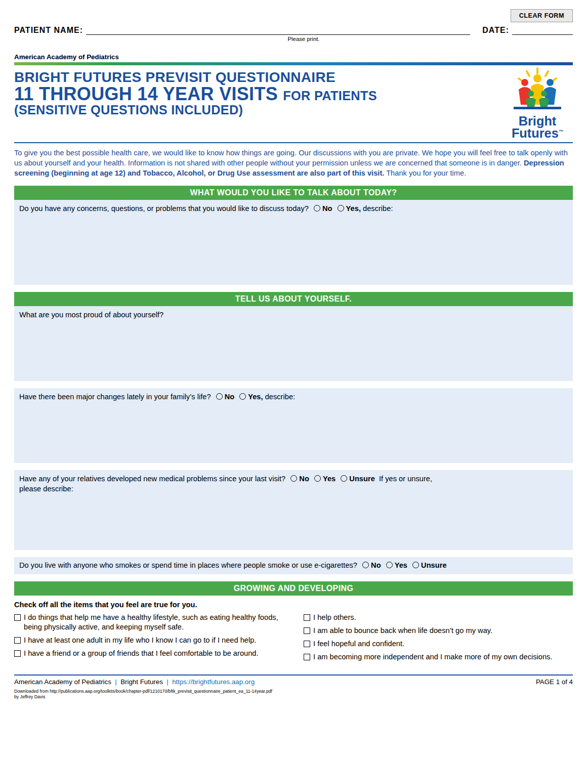CLEAR FORM
PATIENT NAME: DATE:
Please print.
American Academy of Pediatrics
BRIGHT FUTURES PREVISIT QUESTIONNAIRE 11 THROUGH 14 YEAR VISITS FOR PATIENTS (SENSITIVE QUESTIONS INCLUDED)
Bright
Futures™
To give you the best possible health care, we would like to know how things are going. Our discussions with you are private. We hope you will feel free to talk openly with us about yourself and your health. Information is not shared with other people without your permission unless we are concerned that someone is in danger. Depression screening (beginning at age 12) and Tobacco, Alcohol, or Drug Use assessment are also part of this visit. Thank you for your time.
WHAT WOULD YOU LIKE TO TALK ABOUT TODAY?
Do you have any concerns, questions, or problems that you would like to discuss today? No Yes, describe:
TELL US ABOUT YOURSELF.
What are you most proud of about yourself?
Have there been major changes lately in your family’s life? No Yes, describe:
Have any of your relatives developed new medical problems since your last visit? No Yes Unsure If yes or unsure,
please describe:
Do you live with anyone who smokes or spend time in places where people smoke or use e-cigarettes? No Yes Unsure
GROWING AND DEVELOPING
Check off all the items that you feel are true for you.
I do things that help me have a healthy lifestyle, such as eating healthy foods, being physically active, and keeping myself safe.
I have at least one adult in my life who I know I can go to if I need help.
I have a friend or a group of friends that I feel comfortable to be around.
I help others.
I am able to bounce back when life doesn’t go my way.
I feel hopeful and confident.
I am becoming more independent and I make more of my own decisions.
American Academy of Pediatrics | Bright Futures | https://brightfutures.aap.org
PAGE 1 of 4
Downloaded from http://publications.aap.org/toolkits/book/chapter-pdf/1210170/bftk_previsit_questionnaire_patient_ea_11-14year.pdf
by Jeffrey Davis